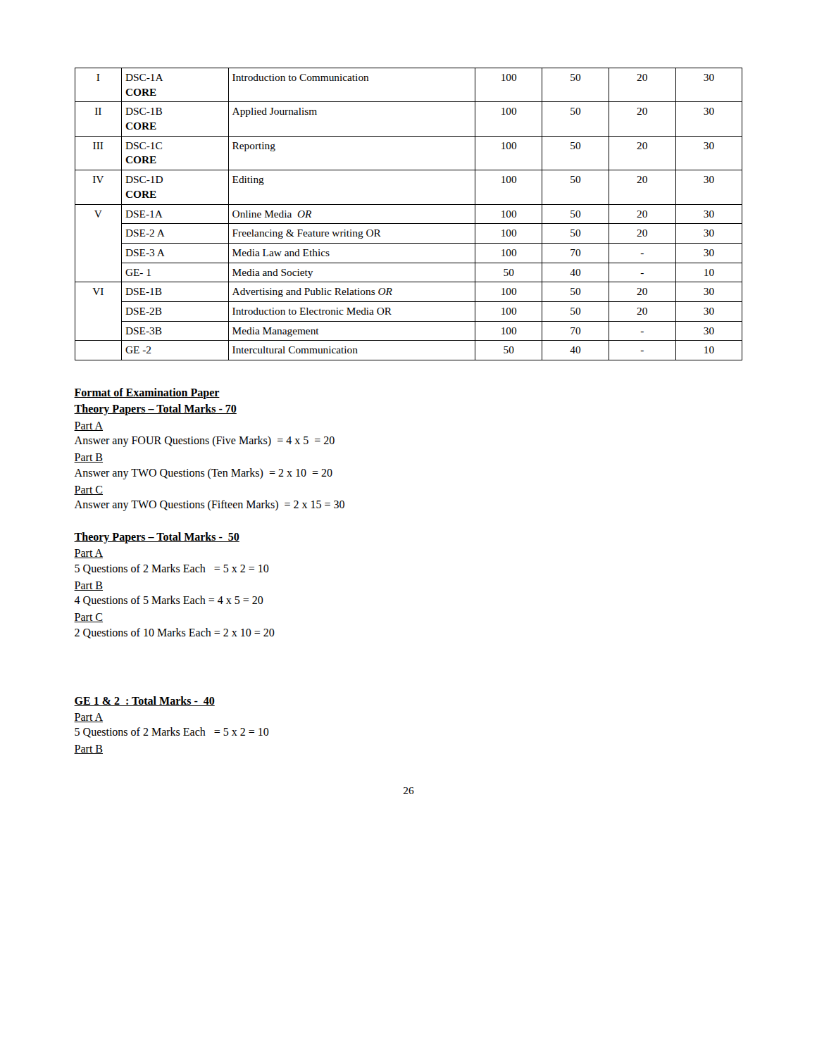| I | DSC-1A CORE | Introduction to Communication | 100 | 50 | 20 | 30 |
| II | DSC-1B CORE | Applied Journalism | 100 | 50 | 20 | 30 |
| III | DSC-1C CORE | Reporting | 100 | 50 | 20 | 30 |
| IV | DSC-1D CORE | Editing | 100 | 50 | 20 | 30 |
| V | DSE-1A | Online Media OR | 100 | 50 | 20 | 30 |
| DSE-2 A | Freelancing & Feature writing OR | 100 | 50 | 20 | 30 |
| DSE-3 A | Media Law and Ethics | 100 | 70 | - | 30 |
| GE- 1 | Media and Society | 50 | 40 | - | 10 |
| VI | DSE-1B | Advertising and Public Relations OR | 100 | 50 | 20 | 30 |
| DSE-2B | Introduction to Electronic Media OR | 100 | 50 | 20 | 30 |
| DSE-3B | Media Management | 100 | 70 | - | 30 |
| | GE -2 | Intercultural Communication | 50 | 40 | - | 10 |
Format of Examination Paper
Theory Papers – Total Marks - 70
Part A
Answer any FOUR Questions (Five Marks) = 4 x 5 = 20
Part B
Answer any TWO Questions (Ten Marks) = 2 x 10 = 20
Part C
Answer any TWO Questions (Fifteen Marks) = 2 x 15 = 30
Theory Papers – Total Marks - 50
Part A
5 Questions of 2 Marks Each = 5 x 2 = 10
Part B
4 Questions of 5 Marks Each = 4 x 5 = 20
Part C
2 Questions of 10 Marks Each = 2 x 10 = 20
GE 1 & 2 : Total Marks - 40
Part A
5 Questions of 2 Marks Each = 5 x 2 = 10
Part B
26